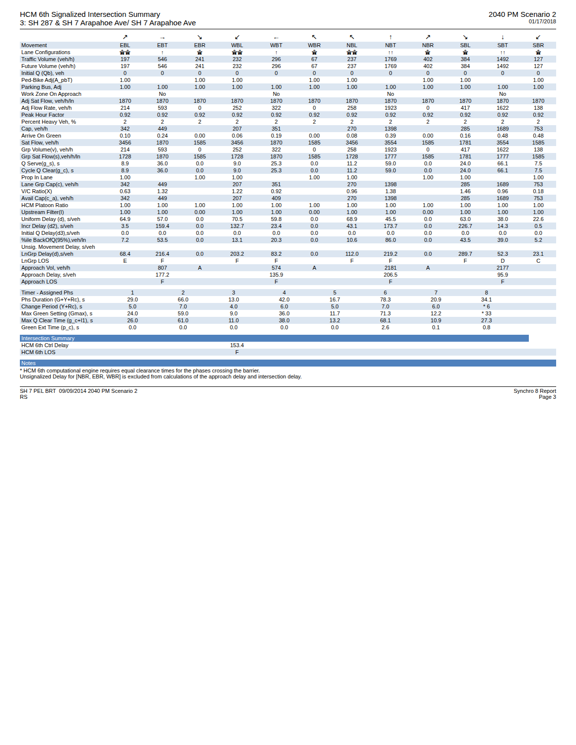HCM 6th Signalized Intersection Summary
3: SH 287 & SH 7 Arapahoe Ave/ SH 7 Arapahoe Ave
2040 PM Scenario 2
01/17/2018
| | ↗ | → | ↘ | ↙ | ← | ↖ | ↖ | ↑ | ↗ | ↘ | ↓ | ↙ |
| Movement | EBL | EBT | EBR | WBL | WBT | WBR | NBL | NBT | NBR | SBL | SBT | SBR |
| Lane Configurations | 🛣🛣 | ↑ | 🛣 | 🛣🛣 | ↑ | 🛣 | 🛣🛣 | ↑↑ | 🛣 | 🛣 | ↑↑ | 🛣 |
| Traffic Volume (veh/h) | 197 | 546 | 241 | 232 | 296 | 67 | 237 | 1769 | 402 | 384 | 1492 | 127 |
| Future Volume (veh/h) | 197 | 546 | 241 | 232 | 296 | 67 | 237 | 1769 | 402 | 384 | 1492 | 127 |
| Initial Q (Qb), veh | 0 | 0 | 0 | 0 | 0 | 0 | 0 | 0 | 0 | 0 | 0 | 0 |
| Ped-Bike Adj(A_pbT) | 1.00 | | 1.00 | 1.00 | | 1.00 | 1.00 | | 1.00 | 1.00 | | 1.00 |
| Parking Bus, Adj | 1.00 | 1.00 | 1.00 | 1.00 | 1.00 | 1.00 | 1.00 | 1.00 | 1.00 | 1.00 | 1.00 | 1.00 |
| Work Zone On Approach | | No | | | No | | | No | | | No | |
| Adj Sat Flow, veh/h/ln | 1870 | 1870 | 1870 | 1870 | 1870 | 1870 | 1870 | 1870 | 1870 | 1870 | 1870 | 1870 |
| Adj Flow Rate, veh/h | 214 | 593 | 0 | 252 | 322 | 0 | 258 | 1923 | 0 | 417 | 1622 | 138 |
| Peak Hour Factor | 0.92 | 0.92 | 0.92 | 0.92 | 0.92 | 0.92 | 0.92 | 0.92 | 0.92 | 0.92 | 0.92 | 0.92 |
| Percent Heavy Veh, % | 2 | 2 | 2 | 2 | 2 | 2 | 2 | 2 | 2 | 2 | 2 | 2 |
| Cap, veh/h | 342 | 449 | | 207 | 351 | | 270 | 1398 | | 285 | 1689 | 753 |
| Arrive On Green | 0.10 | 0.24 | 0.00 | 0.06 | 0.19 | 0.00 | 0.08 | 0.39 | 0.00 | 0.16 | 0.48 | 0.48 |
| Sat Flow, veh/h | 3456 | 1870 | 1585 | 3456 | 1870 | 1585 | 3456 | 3554 | 1585 | 1781 | 3554 | 1585 |
| Grp Volume(v), veh/h | 214 | 593 | 0 | 252 | 322 | 0 | 258 | 1923 | 0 | 417 | 1622 | 138 |
| Grp Sat Flow(s),veh/h/ln | 1728 | 1870 | 1585 | 1728 | 1870 | 1585 | 1728 | 1777 | 1585 | 1781 | 1777 | 1585 |
| Q Serve(g_s), s | 8.9 | 36.0 | 0.0 | 9.0 | 25.3 | 0.0 | 11.2 | 59.0 | 0.0 | 24.0 | 66.1 | 7.5 |
| Cycle Q Clear(g_c), s | 8.9 | 36.0 | 0.0 | 9.0 | 25.3 | 0.0 | 11.2 | 59.0 | 0.0 | 24.0 | 66.1 | 7.5 |
| Prop In Lane | 1.00 | | 1.00 | 1.00 | | 1.00 | 1.00 | | 1.00 | 1.00 | | 1.00 |
| Lane Grp Cap(c), veh/h | 342 | 449 | | 207 | 351 | | 270 | 1398 | | 285 | 1689 | 753 |
| V/C Ratio(X) | 0.63 | 1.32 | | 1.22 | 0.92 | | 0.96 | 1.38 | | 1.46 | 0.96 | 0.18 |
| Avail Cap(c_a), veh/h | 342 | 449 | | 207 | 409 | | 270 | 1398 | | 285 | 1689 | 753 |
| HCM Platoon Ratio | 1.00 | 1.00 | 1.00 | 1.00 | 1.00 | 1.00 | 1.00 | 1.00 | 1.00 | 1.00 | 1.00 | 1.00 |
| Upstream Filter(I) | 1.00 | 1.00 | 0.00 | 1.00 | 1.00 | 0.00 | 1.00 | 1.00 | 0.00 | 1.00 | 1.00 | 1.00 |
| Uniform Delay (d), s/veh | 64.9 | 57.0 | 0.0 | 70.5 | 59.8 | 0.0 | 68.9 | 45.5 | 0.0 | 63.0 | 38.0 | 22.6 |
| Incr Delay (d2), s/veh | 3.5 | 159.4 | 0.0 | 132.7 | 23.4 | 0.0 | 43.1 | 173.7 | 0.0 | 226.7 | 14.3 | 0.5 |
| Initial Q Delay(d3),s/veh | 0.0 | 0.0 | 0.0 | 0.0 | 0.0 | 0.0 | 0.0 | 0.0 | 0.0 | 0.0 | 0.0 | 0.0 |
| %ile BackOfQ(95%),veh/ln | 7.2 | 53.5 | 0.0 | 13.1 | 20.3 | 0.0 | 10.6 | 86.0 | 0.0 | 43.5 | 39.0 | 5.2 |
| Unsig. Movement Delay, s/veh | | | | | | | | | | | | |
| LnGrp Delay(d),s/veh | 68.4 | 216.4 | 0.0 | 203.2 | 83.2 | 0.0 | 112.0 | 219.2 | 0.0 | 289.7 | 52.3 | 23.1 |
| LnGrp LOS | E | F | | F | F | | F | F | | F | D | C |
| Approach Vol, veh/h | | 807 | A | | 574 | A | | 2181 | A | | 2177 | |
| Approach Delay, s/veh | | 177.2 | | | 135.9 | | | 206.5 | | | 95.9 | |
| Approach LOS | | F | | | F | | | F | | | F | |
| Timer - Assigned Phs | 1 | 2 | 3 | 4 | 5 | 6 | 7 | 8 | | | | |
| Phs Duration (G+Y+Rc), s | 29.0 | 66.0 | 13.0 | 42.0 | 16.7 | 78.3 | 20.9 | 34.1 | | | | |
| Change Period (Y+Rc), s | 5.0 | 7.0 | 4.0 | 6.0 | 5.0 | 7.0 | 6.0 | * 6 | | | | |
| Max Green Setting (Gmax), s | 24.0 | 59.0 | 9.0 | 36.0 | 11.7 | 71.3 | 12.2 | * 33 | | | | |
| Max Q Clear Time (g_c+I1), s | 26.0 | 61.0 | 11.0 | 38.0 | 13.2 | 68.1 | 10.9 | 27.3 | | | | |
| Green Ext Time (p_c), s | 0.0 | 0.0 | 0.0 | 0.0 | 0.0 | 2.6 | 0.1 | 0.8 | | | | |
| Intersection Summary |
| HCM 6th Ctrl Delay | | | 153.4 | | | | | | | | | |
| HCM 6th LOS | | | F | | | | | | | | | |
Notes
* HCM 6th computational engine requires equal clearance times for the phases crossing the barrier.
Unsignalized Delay for [NBR, EBR, WBR] is excluded from calculations of the approach delay and intersection delay.
SH 7 PEL BRT 09/09/2014 2040 PM Scenario 2
RS
Synchro 8 Report
Page 3